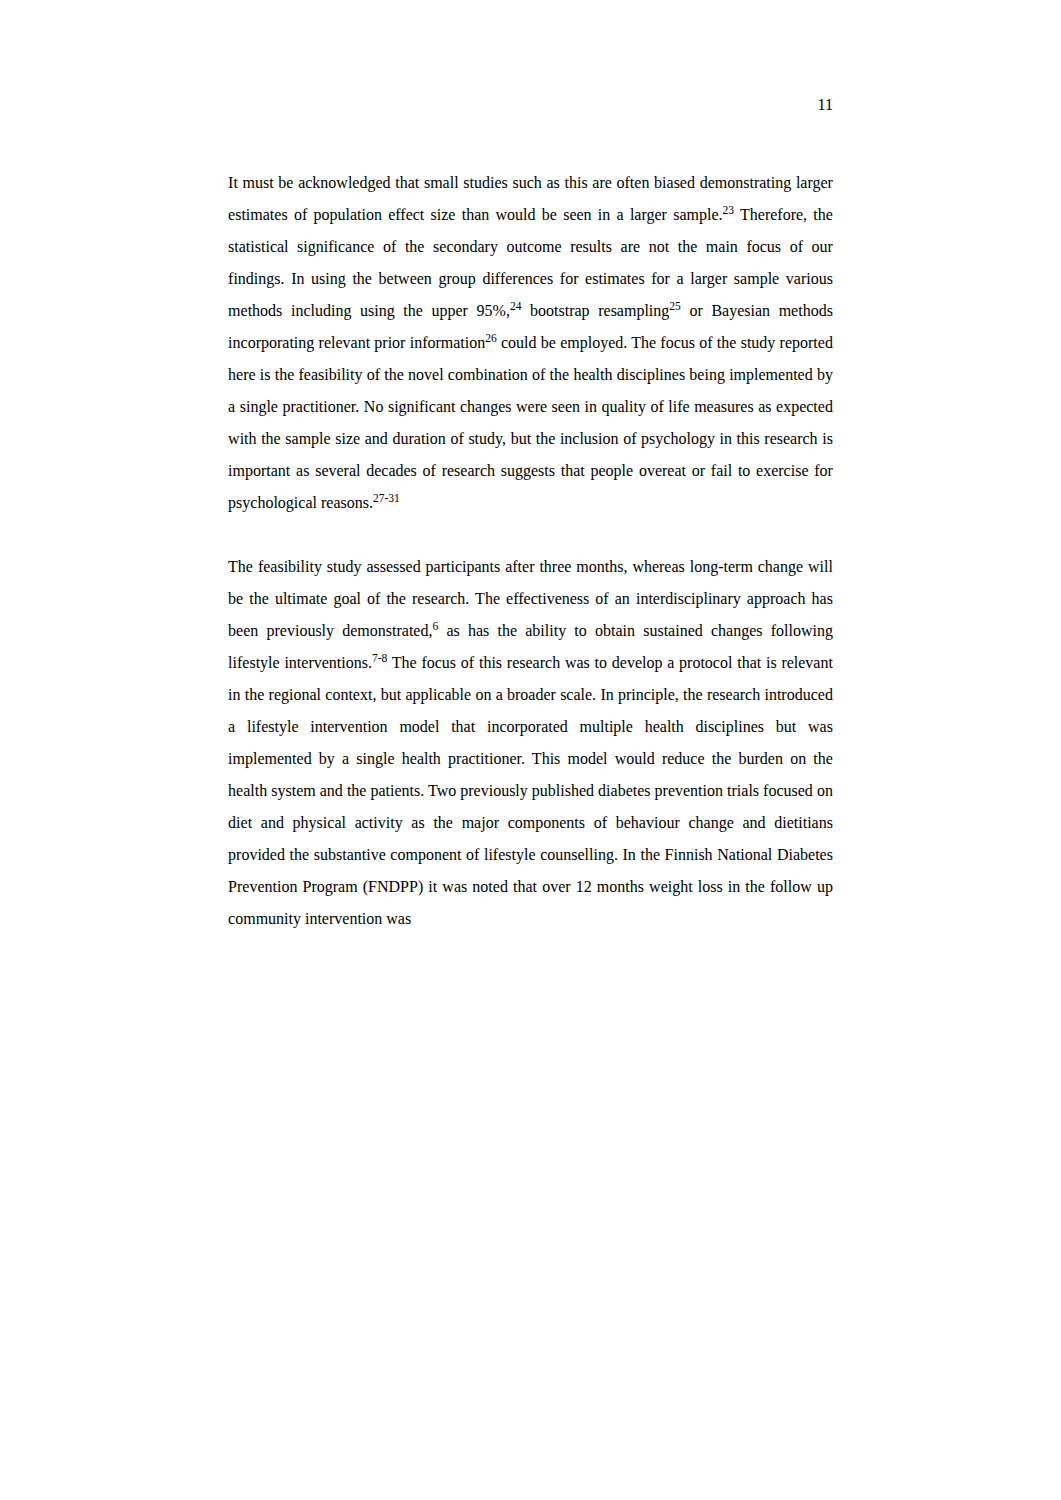11
It must be acknowledged that small studies such as this are often biased demonstrating larger estimates of population effect size than would be seen in a larger sample.23 Therefore, the statistical significance of the secondary outcome results are not the main focus of our findings. In using the between group differences for estimates for a larger sample various methods including using the upper 95%,24 bootstrap resampling25 or Bayesian methods incorporating relevant prior information26 could be employed. The focus of the study reported here is the feasibility of the novel combination of the health disciplines being implemented by a single practitioner. No significant changes were seen in quality of life measures as expected with the sample size and duration of study, but the inclusion of psychology in this research is important as several decades of research suggests that people overeat or fail to exercise for psychological reasons.27-31
The feasibility study assessed participants after three months, whereas long-term change will be the ultimate goal of the research. The effectiveness of an interdisciplinary approach has been previously demonstrated,6 as has the ability to obtain sustained changes following lifestyle interventions.7-8 The focus of this research was to develop a protocol that is relevant in the regional context, but applicable on a broader scale. In principle, the research introduced a lifestyle intervention model that incorporated multiple health disciplines but was implemented by a single health practitioner. This model would reduce the burden on the health system and the patients. Two previously published diabetes prevention trials focused on diet and physical activity as the major components of behaviour change and dietitians provided the substantive component of lifestyle counselling. In the Finnish National Diabetes Prevention Program (FNDPP) it was noted that over 12 months weight loss in the follow up community intervention was